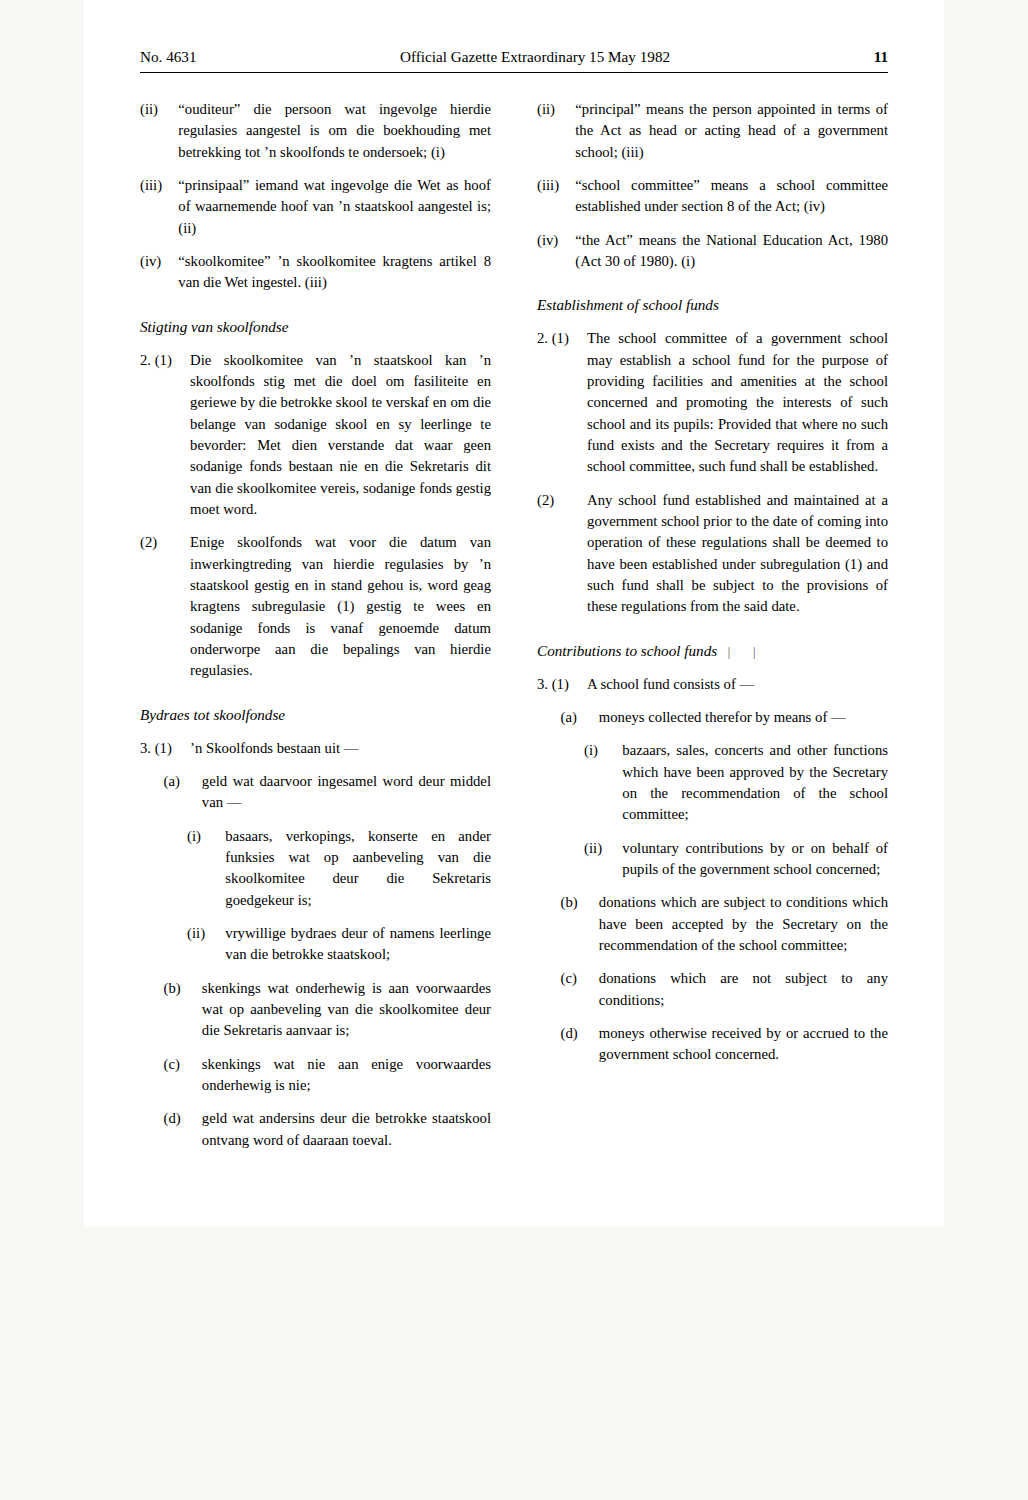No. 4631 Official Gazette Extraordinary 15 May 1982 11
(ii) “ouditeur” die persoon wat ingevolge hierdie regulasies aangestel is om die boekhouding met betrekking tot ’n skoolfonds te ondersoek; (i)
(iii) “prinsipaal” iemand wat ingevolge die Wet as hoof of waarnemende hoof van ’n staatskool aangestel is; (ii)
(iv) “skoolkomitee” ’n skoolkomitee kragtens artikel 8 van die Wet ingestel. (iii)
Stigting van skoolfondse
2. (1) Die skoolkomitee van ’n staatskool kan ’n skoolfonds stig met die doel om fasiliteite en geriewe by die betrokke skool te verskaf en om die belange van sodanige skool en sy leerlinge te bevorder: Met dien verstande dat waar geen sodanige fonds bestaan nie en die Sekretaris dit van die skoolkomitee vereis, sodanige fonds gestig moet word.
(2) Enige skoolfonds wat voor die datum van inwerkingtreding van hierdie regulasies by ’n staatskool gestig en in stand gehou is, word geag kragtens subregulasie (1) gestig te wees en sodanige fonds is vanaf genoemde datum onderworpe aan die bepalings van hierdie regulasies.
Bydraes tot skoolfondse
3. (1) ’n Skoolfonds bestaan uit —
(a) geld wat daarvoor ingesamel word deur middel van —
(i) basaars, verkopings, konserte en ander funksies wat op aanbeveling van die skoolkomitee deur die Sekretaris goedgekeur is;
(ii) vrywillige bydraes deur of namens leerlinge van die betrokke staatskool;
(b) skenkings wat onderhewig is aan voorwaardes wat op aanbeveling van die skoolkomitee deur die Sekretaris aanvaar is;
(c) skenkings wat nie aan enige voorwaardes onderhewig is nie;
(d) geld wat andersins deur die betrokke staatskool ontvang word of daaraan toeval.
(ii) “principal” means the person appointed in terms of the Act as head or acting head of a government school; (iii)
(iii) “school committee” means a school committee established under section 8 of the Act; (iv)
(iv) “the Act” means the National Education Act, 1980 (Act 30 of 1980). (i)
Establishment of school funds
2. (1) The school committee of a government school may establish a school fund for the purpose of providing facilities and amenities at the school concerned and promoting the interests of such school and its pupils: Provided that where no such fund exists and the Secretary requires it from a school committee, such fund shall be established.
(2) Any school fund established and maintained at a government school prior to the date of coming into operation of these regulations shall be deemed to have been established under subregulation (1) and such fund shall be subject to the provisions of these regulations from the said date.
Contributions to school funds | |
3. (1) A school fund consists of —
(a) moneys collected therefor by means of —
(i) bazaars, sales, concerts and other functions which have been approved by the Secretary on the recommendation of the school committee;
(ii) voluntary contributions by or on behalf of pupils of the government school concerned;
(b) donations which are subject to conditions which have been accepted by the Secretary on the recommendation of the school committee;
(c) donations which are not subject to any conditions;
(d) moneys otherwise received by or accrued to the government school concerned.